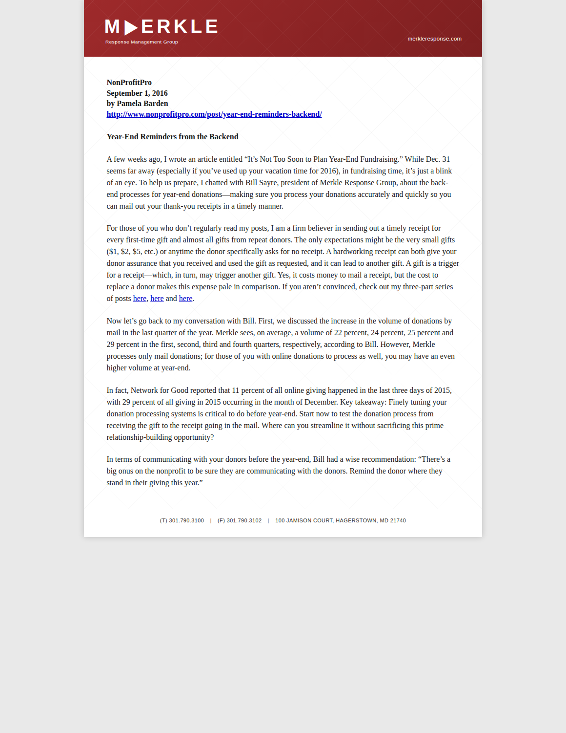M▶ERKLE
Response Management Group
merkleresponse.com
NonProfitPro
September 1, 2016
by Pamela Barden
http://www.nonprofitpro.com/post/year-end-reminders-backend/
Year-End Reminders from the Backend
A few weeks ago, I wrote an article entitled “It’s Not Too Soon to Plan Year-End Fundraising.” While Dec. 31 seems far away (especially if you’ve used up your vacation time for 2016), in fundraising time, it’s just a blink of an eye. To help us prepare, I chatted with Bill Sayre, president of Merkle Response Group, about the back-end processes for year-end donations—making sure you process your donations accurately and quickly so you can mail out your thank-you receipts in a timely manner.
For those of you who don’t regularly read my posts, I am a firm believer in sending out a timely receipt for every first-time gift and almost all gifts from repeat donors. The only expectations might be the very small gifts ($1, $2, $5, etc.) or anytime the donor specifically asks for no receipt. A hardworking receipt can both give your donor assurance that you received and used the gift as requested, and it can lead to another gift. A gift is a trigger for a receipt—which, in turn, may trigger another gift. Yes, it costs money to mail a receipt, but the cost to replace a donor makes this expense pale in comparison. If you aren’t convinced, check out my three-part series of posts here, here and here.
Now let’s go back to my conversation with Bill. First, we discussed the increase in the volume of donations by mail in the last quarter of the year. Merkle sees, on average, a volume of 22 percent, 24 percent, 25 percent and 29 percent in the first, second, third and fourth quarters, respectively, according to Bill. However, Merkle processes only mail donations; for those of you with online donations to process as well, you may have an even higher volume at year-end.
In fact, Network for Good reported that 11 percent of all online giving happened in the last three days of 2015, with 29 percent of all giving in 2015 occurring in the month of December. Key takeaway: Finely tuning your donation processing systems is critical to do before year-end. Start now to test the donation process from receiving the gift to the receipt going in the mail. Where can you streamline it without sacrificing this prime relationship-building opportunity?
In terms of communicating with your donors before the year-end, Bill had a wise recommendation: “There’s a big onus on the nonprofit to be sure they are communicating with the donors. Remind the donor where they stand in their giving this year.”
(T) 301.790.3100 | (F) 301.790.3102 | 100 JAMISON COURT, HAGERSTOWN, MD 21740